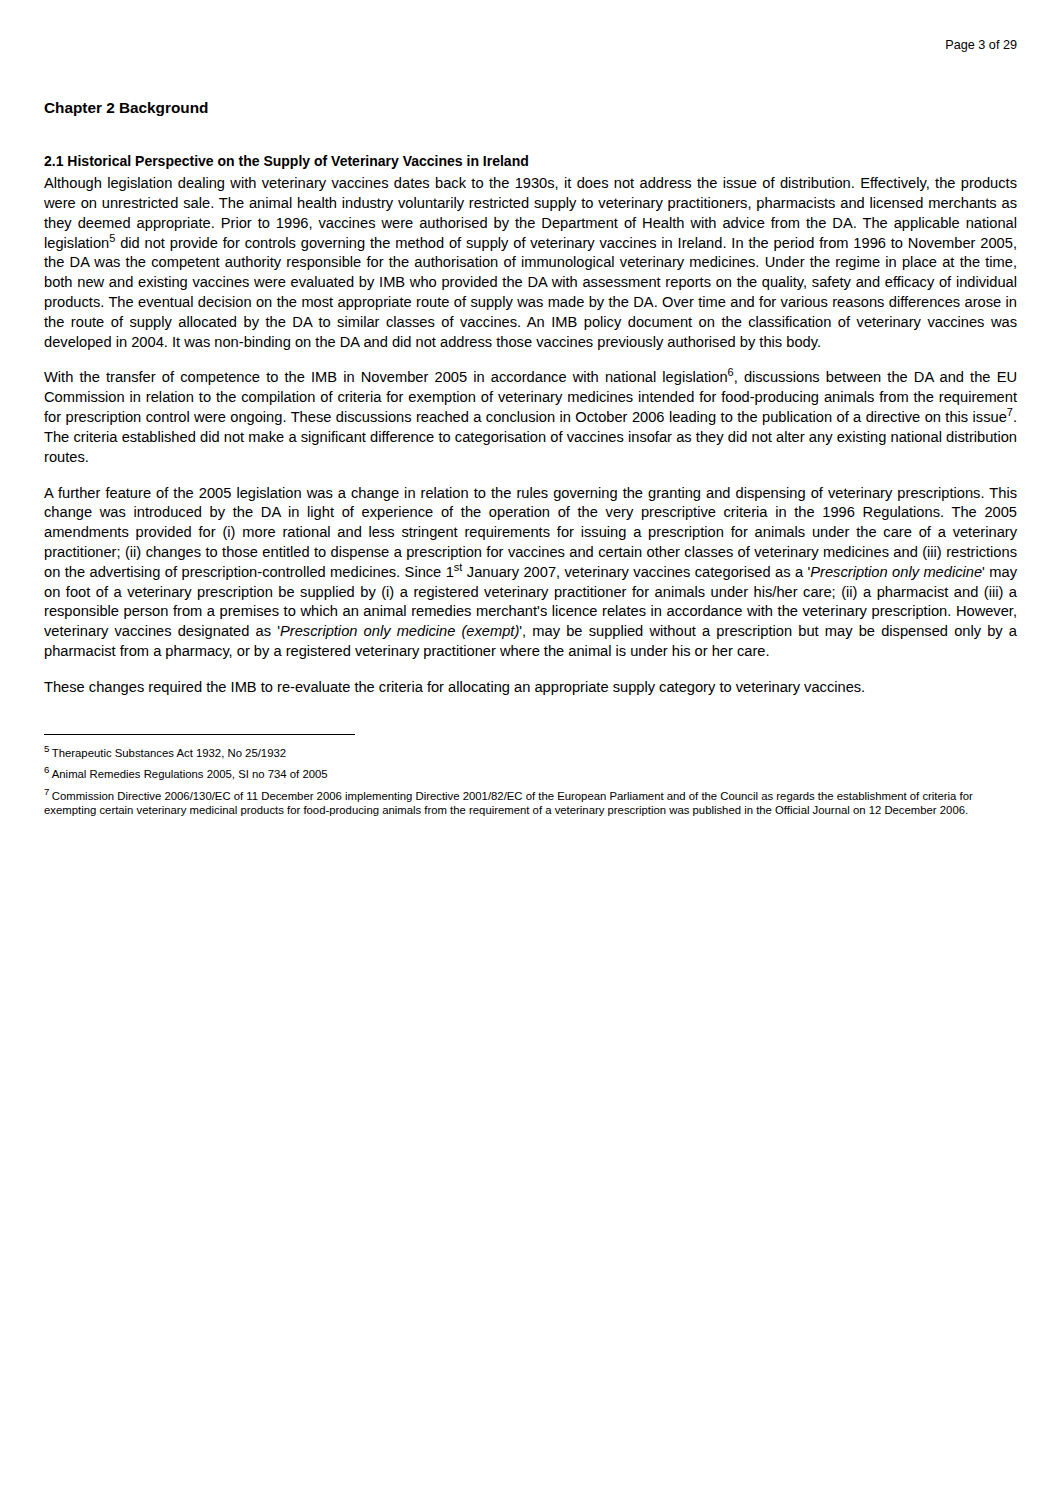Page 3 of 29
Chapter 2 Background
2.1 Historical Perspective on the Supply of Veterinary Vaccines in Ireland
Although legislation dealing with veterinary vaccines dates back to the 1930s, it does not address the issue of distribution. Effectively, the products were on unrestricted sale. The animal health industry voluntarily restricted supply to veterinary practitioners, pharmacists and licensed merchants as they deemed appropriate. Prior to 1996, vaccines were authorised by the Department of Health with advice from the DA. The applicable national legislation5 did not provide for controls governing the method of supply of veterinary vaccines in Ireland. In the period from 1996 to November 2005, the DA was the competent authority responsible for the authorisation of immunological veterinary medicines. Under the regime in place at the time, both new and existing vaccines were evaluated by IMB who provided the DA with assessment reports on the quality, safety and efficacy of individual products. The eventual decision on the most appropriate route of supply was made by the DA. Over time and for various reasons differences arose in the route of supply allocated by the DA to similar classes of vaccines. An IMB policy document on the classification of veterinary vaccines was developed in 2004. It was non-binding on the DA and did not address those vaccines previously authorised by this body.
With the transfer of competence to the IMB in November 2005 in accordance with national legislation6, discussions between the DA and the EU Commission in relation to the compilation of criteria for exemption of veterinary medicines intended for food-producing animals from the requirement for prescription control were ongoing. These discussions reached a conclusion in October 2006 leading to the publication of a directive on this issue7. The criteria established did not make a significant difference to categorisation of vaccines insofar as they did not alter any existing national distribution routes.
A further feature of the 2005 legislation was a change in relation to the rules governing the granting and dispensing of veterinary prescriptions. This change was introduced by the DA in light of experience of the operation of the very prescriptive criteria in the 1996 Regulations. The 2005 amendments provided for (i) more rational and less stringent requirements for issuing a prescription for animals under the care of a veterinary practitioner; (ii) changes to those entitled to dispense a prescription for vaccines and certain other classes of veterinary medicines and (iii) restrictions on the advertising of prescription-controlled medicines. Since 1st January 2007, veterinary vaccines categorised as a 'Prescription only medicine' may on foot of a veterinary prescription be supplied by (i) a registered veterinary practitioner for animals under his/her care; (ii) a pharmacist and (iii) a responsible person from a premises to which an animal remedies merchant's licence relates in accordance with the veterinary prescription. However, veterinary vaccines designated as 'Prescription only medicine (exempt)', may be supplied without a prescription but may be dispensed only by a pharmacist from a pharmacy, or by a registered veterinary practitioner where the animal is under his or her care.
These changes required the IMB to re-evaluate the criteria for allocating an appropriate supply category to veterinary vaccines.
5 Therapeutic Substances Act 1932, No 25/1932
6 Animal Remedies Regulations 2005, SI no 734 of 2005
7 Commission Directive 2006/130/EC of 11 December 2006 implementing Directive 2001/82/EC of the European Parliament and of the Council as regards the establishment of criteria for exempting certain veterinary medicinal products for food-producing animals from the requirement of a veterinary prescription was published in the Official Journal on 12 December 2006.